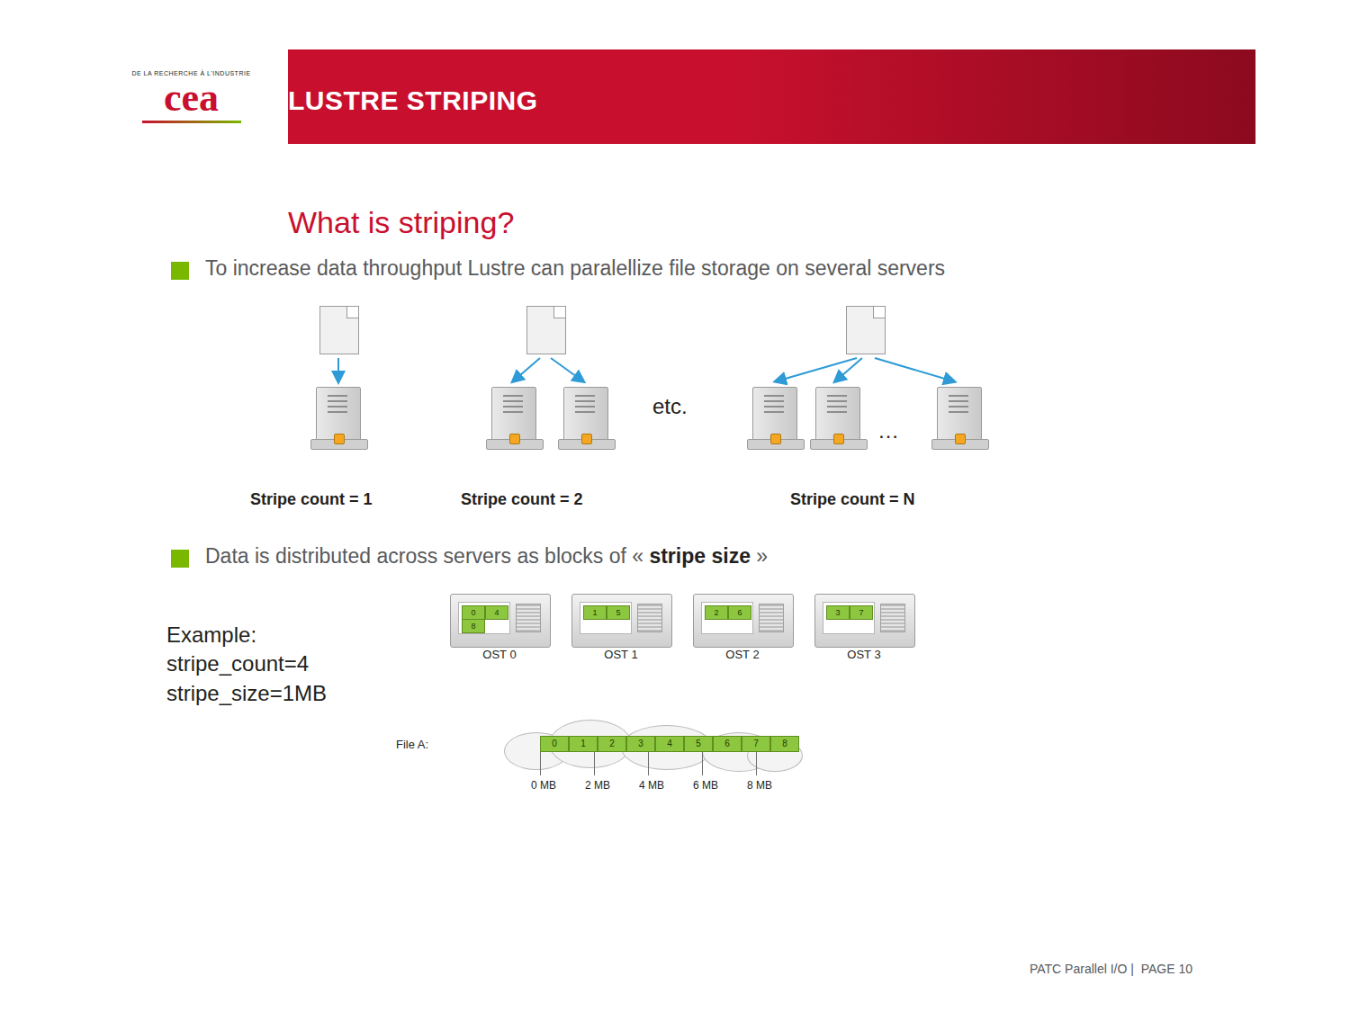DE LA RECHERCHE À L'INDUSTRIE
cea
LUSTRE STRIPING
What is striping?
To increase data throughput Lustre can paralellize file storage on several servers
etc.
…
Stripe count = 1
Stripe count = 2
Stripe count = N
Data is distributed across servers as blocks of « stripe size »
Example:
stripe_count=4
stripe_size=1MB
0
4
8
OST 0
1
5
OST 1
2
6
OST 2
3
7
OST 3
File A:
0
1
2
3
4
5
6
7
8
0 MB 2 MB 4 MB 6 MB 8 MB
PATC Parallel I/O | PAGE 10